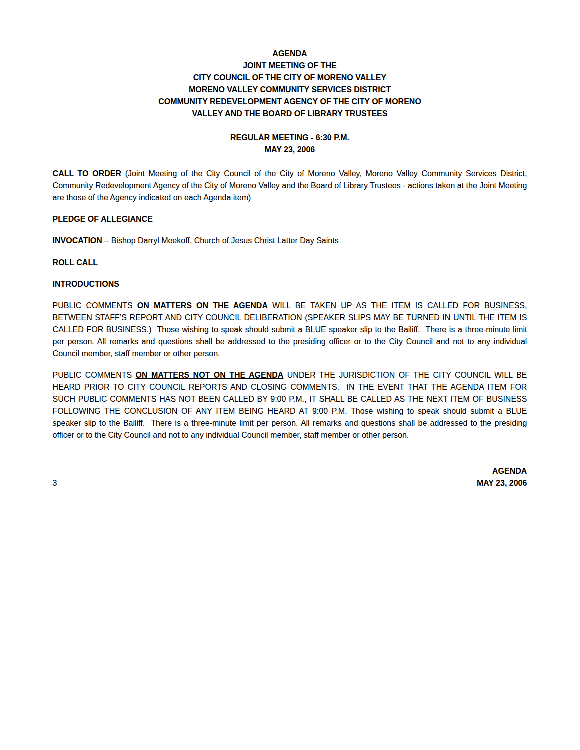AGENDA
JOINT MEETING OF THE
CITY COUNCIL OF THE CITY OF MORENO VALLEY
MORENO VALLEY COMMUNITY SERVICES DISTRICT
COMMUNITY REDEVELOPMENT AGENCY OF THE CITY OF MORENO
VALLEY AND THE BOARD OF LIBRARY TRUSTEES
REGULAR MEETING - 6:30 P.M.
MAY 23, 2006
CALL TO ORDER (Joint Meeting of the City Council of the City of Moreno Valley, Moreno Valley Community Services District, Community Redevelopment Agency of the City of Moreno Valley and the Board of Library Trustees - actions taken at the Joint Meeting are those of the Agency indicated on each Agenda item)
PLEDGE OF ALLEGIANCE
INVOCATION – Bishop Darryl Meekoff, Church of Jesus Christ Latter Day Saints
ROLL CALL
INTRODUCTIONS
PUBLIC COMMENTS ON MATTERS ON THE AGENDA WILL BE TAKEN UP AS THE ITEM IS CALLED FOR BUSINESS, BETWEEN STAFF’S REPORT AND CITY COUNCIL DELIBERATION (SPEAKER SLIPS MAY BE TURNED IN UNTIL THE ITEM IS CALLED FOR BUSINESS.) Those wishing to speak should submit a BLUE speaker slip to the Bailiff. There is a three-minute limit per person. All remarks and questions shall be addressed to the presiding officer or to the City Council and not to any individual Council member, staff member or other person.
PUBLIC COMMENTS ON MATTERS NOT ON THE AGENDA UNDER THE JURISDICTION OF THE CITY COUNCIL WILL BE HEARD PRIOR TO CITY COUNCIL REPORTS AND CLOSING COMMENTS. IN THE EVENT THAT THE AGENDA ITEM FOR SUCH PUBLIC COMMENTS HAS NOT BEEN CALLED BY 9:00 P.M., IT SHALL BE CALLED AS THE NEXT ITEM OF BUSINESS FOLLOWING THE CONCLUSION OF ANY ITEM BEING HEARD AT 9:00 P.M. Those wishing to speak should submit a BLUE speaker slip to the Bailiff. There is a three-minute limit per person. All remarks and questions shall be addressed to the presiding officer or to the City Council and not to any individual Council member, staff member or other person.
3
AGENDA
MAY 23, 2006